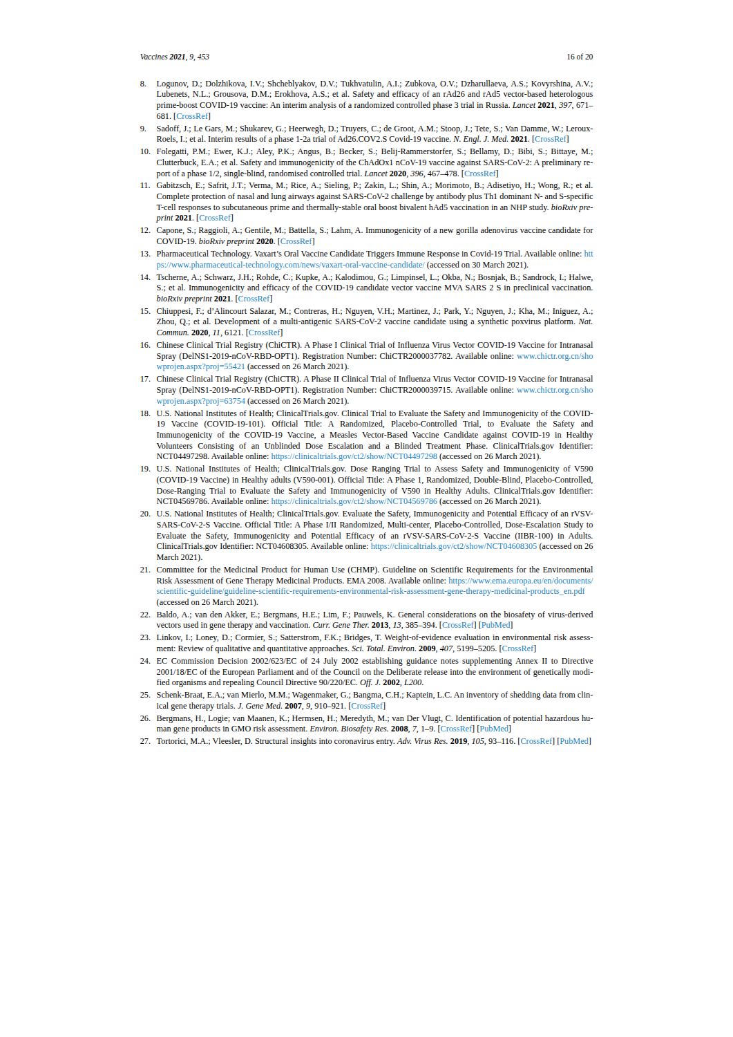Vaccines 2021, 9, 453
16 of 20
Logunov, D.; Dolzhikova, I.V.; Shcheblyakov, D.V.; Tukhvatulin, A.I.; Zubkova, O.V.; Dzharullaeva, A.S.; Kovyrshina, A.V.; Lubenets, N.L.; Grousova, D.M.; Erokhova, A.S.; et al. Safety and efficacy of an rAd26 and rAd5 vector-based heterologous prime-boost COVID-19 vaccine: An interim analysis of a randomized controlled phase 3 trial in Russia. Lancet 2021, 397, 671–681. [CrossRef]
Sadoff, J.; Le Gars, M.; Shukarev, G.; Heerwegh, D.; Truyers, C.; de Groot, A.M.; Stoop, J.; Tete, S.; Van Damme, W.; Leroux-Roels, I.; et al. Interim results of a phase 1-2a trial of Ad26.COV2.S Covid-19 vaccine. N. Engl. J. Med. 2021. [CrossRef]
Folegatti, P.M.; Ewer, K.J.; Aley, P.K.; Angus, B.; Becker, S.; Belij-Rammerstorfer, S.; Bellamy, D.; Bibi, S.; Bittaye, M.; Clutterbuck, E.A.; et al. Safety and immunogenicity of the ChAdOx1 nCoV-19 vaccine against SARS-CoV-2: A preliminary report of a phase 1/2, single-blind, randomised controlled trial. Lancet 2020, 396, 467–478. [CrossRef]
Gabitzsch, E.; Safrit, J.T.; Verma, M.; Rice, A.; Sieling, P.; Zakin, L.; Shin, A.; Morimoto, B.; Adisetiyo, H.; Wong, R.; et al. Complete protection of nasal and lung airways against SARS-CoV-2 challenge by antibody plus Th1 dominant N- and S-specific T-cell responses to subcutaneous prime and thermally-stable oral boost bivalent hAd5 vaccination in an NHP study. bioRxiv preprint 2021. [CrossRef]
Capone, S.; Raggioli, A.; Gentile, M.; Battella, S.; Lahm, A. Immunogenicity of a new gorilla adenovirus vaccine candidate for COVID-19. bioRxiv preprint 2020. [CrossRef]
Pharmaceutical Technology. Vaxart’s Oral Vaccine Candidate Triggers Immune Response in Covid-19 Trial. Available online: https://www.pharmaceutical-technology.com/news/vaxart-oral-vaccine-candidate/ (accessed on 30 March 2021).
Tscherne, A.; Schwarz, J.H.; Rohde, C.; Kupke, A.; Kalodimou, G.; Limpinsel, L.; Okba, N.; Bosnjak, B.; Sandrock, I.; Halwe, S.; et al. Immunogenicity and efficacy of the COVID-19 candidate vector vaccine MVA SARS 2 S in preclinical vaccination. bioRxiv preprint 2021. [CrossRef]
Chiuppesi, F.; d’Alincourt Salazar, M.; Contreras, H.; Nguyen, V.H.; Martinez, J.; Park, Y.; Nguyen, J.; Kha, M.; Iniguez, A.; Zhou, Q.; et al. Development of a multi-antigenic SARS-CoV-2 vaccine candidate using a synthetic poxvirus platform. Nat. Commun. 2020, 11, 6121. [CrossRef]
Chinese Clinical Trial Registry (ChiCTR). A Phase I Clinical Trial of Influenza Virus Vector COVID-19 Vaccine for Intranasal Spray (DelNS1-2019-nCoV-RBD-OPT1). Registration Number: ChiCTR2000037782. Available online: www.chictr.org.cn/showprojen.aspx?proj=55421 (accessed on 26 March 2021).
Chinese Clinical Trial Registry (ChiCTR). A Phase II Clinical Trial of Influenza Virus Vector COVID-19 Vaccine for Intranasal Spray (DelNS1-2019-nCoV-RBD-OPT1). Registration Number: ChiCTR2000039715. Available online: www.chictr.org.cn/showprojen.aspx?proj=63754 (accessed on 26 March 2021).
U.S. National Institutes of Health; ClinicalTrials.gov. Clinical Trial to Evaluate the Safety and Immunogenicity of the COVID-19 Vaccine (COVID-19-101). Official Title: A Randomized, Placebo-Controlled Trial, to Evaluate the Safety and Immunogenicity of the COVID-19 Vaccine, a Measles Vector-Based Vaccine Candidate against COVID-19 in Healthy Volunteers Consisting of an Unblinded Dose Escalation and a Blinded Treatment Phase. ClinicalTrials.gov Identifier: NCT04497298. Available online: https://clinicaltrials.gov/ct2/show/NCT04497298 (accessed on 26 March 2021).
U.S. National Institutes of Health; ClinicalTrials.gov. Dose Ranging Trial to Assess Safety and Immunogenicity of V590 (COVID-19 Vaccine) in Healthy adults (V590-001). Official Title: A Phase 1, Randomized, Double-Blind, Placebo-Controlled, Dose-Ranging Trial to Evaluate the Safety and Immunogenicity of V590 in Healthy Adults. ClinicalTrials.gov Identifier: NCT04569786. Available online: https://clinicaltrials.gov/ct2/show/NCT04569786 (accessed on 26 March 2021).
U.S. National Institutes of Health; ClinicalTrials.gov. Evaluate the Safety, Immunogenicity and Potential Efficacy of an rVSV-SARS-CoV-2-S Vaccine. Official Title: A Phase I/II Randomized, Multi-center, Placebo-Controlled, Dose-Escalation Study to Evaluate the Safety, Immunogenicity and Potential Efficacy of an rVSV-SARS-CoV-2-S Vaccine (IIBR-100) in Adults. ClinicalTrials.gov Identifier: NCT04608305. Available online: https://clinicaltrials.gov/ct2/show/NCT04608305 (accessed on 26 March 2021).
Committee for the Medicinal Product for Human Use (CHMP). Guideline on Scientific Requirements for the Environmental Risk Assessment of Gene Therapy Medicinal Products. EMA 2008. Available online: https://www.ema.europa.eu/en/documents/scientific-guideline/guideline-scientific-requirements-environmental-risk-assessment-gene-therapy-medicinal-products_en.pdf (accessed on 26 March 2021).
Baldo, A.; van den Akker, E.; Bergmans, H.E.; Lim, F.; Pauwels, K. General considerations on the biosafety of virus-derived vectors used in gene therapy and vaccination. Curr. Gene Ther. 2013, 13, 385–394. [CrossRef] [PubMed]
Linkov, I.; Loney, D.; Cormier, S.; Satterstrom, F.K.; Bridges, T. Weight-of-evidence evaluation in environmental risk assessment: Review of qualitative and quantitative approaches. Sci. Total. Environ. 2009, 407, 5199–5205. [CrossRef]
EC Commission Decision 2002/623/EC of 24 July 2002 establishing guidance notes supplementing Annex II to Directive 2001/18/EC of the European Parliament and of the Council on the Deliberate release into the environment of genetically modified organisms and repealing Council Directive 90/220/EC. Off. J. 2002, L200.
Schenk-Braat, E.A.; van Mierlo, M.M.; Wagenmaker, G.; Bangma, C.H.; Kaptein, L.C. An inventory of shedding data from clinical gene therapy trials. J. Gene Med. 2007, 9, 910–921. [CrossRef]
Bergmans, H., Logie; van Maanen, K.; Hermsen, H.; Meredyth, M.; van Der Vlugt, C. Identification of potential hazardous human gene products in GMO risk assessment. Environ. Biosafety Res. 2008, 7, 1–9. [CrossRef] [PubMed]
Tortorici, M.A.; Vleesler, D. Structural insights into coronavirus entry. Adv. Virus Res. 2019, 105, 93–116. [CrossRef] [PubMed]